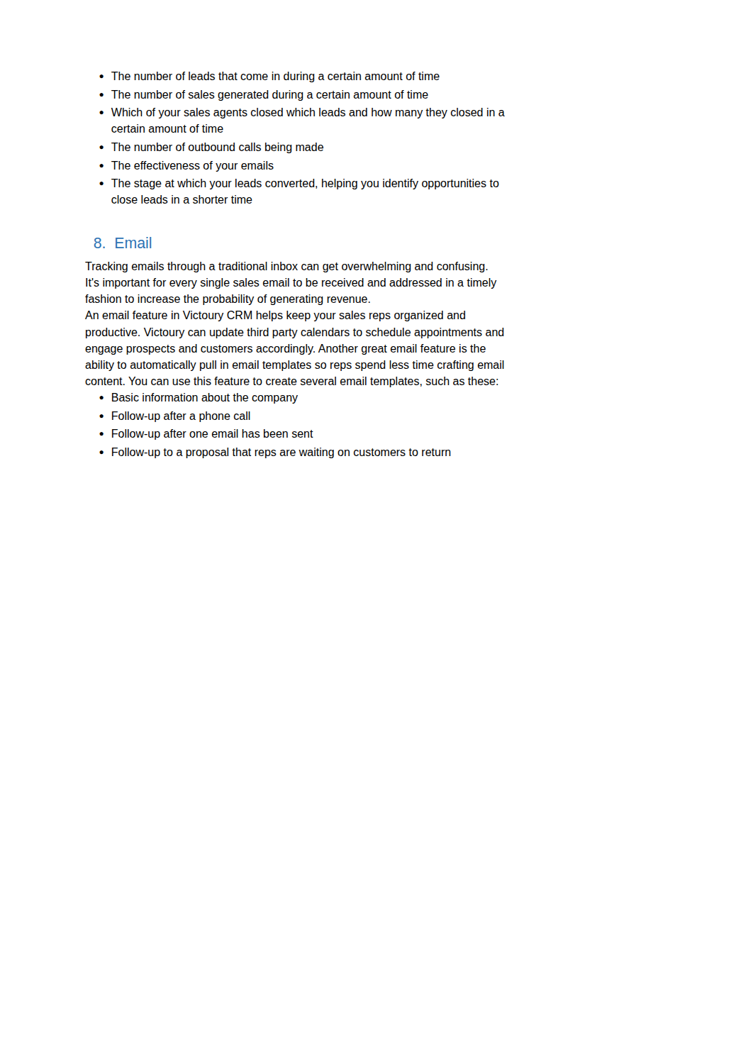The number of leads that come in during a certain amount of time
The number of sales generated during a certain amount of time
Which of your sales agents closed which leads and how many they closed in a certain amount of time
The number of outbound calls being made
The effectiveness of your emails
The stage at which your leads converted, helping you identify opportunities to close leads in a shorter time
8. Email
Tracking emails through a traditional inbox can get overwhelming and confusing.
It's important for every single sales email to be received and addressed in a timely fashion to increase the probability of generating revenue.
An email feature in Victoury CRM helps keep your sales reps organized and productive. Victoury can update third party calendars to schedule appointments and engage prospects and customers accordingly. Another great email feature is the ability to automatically pull in email templates so reps spend less time crafting email content. You can use this feature to create several email templates, such as these:
Basic information about the company
Follow-up after a phone call
Follow-up after one email has been sent
Follow-up to a proposal that reps are waiting on customers to return